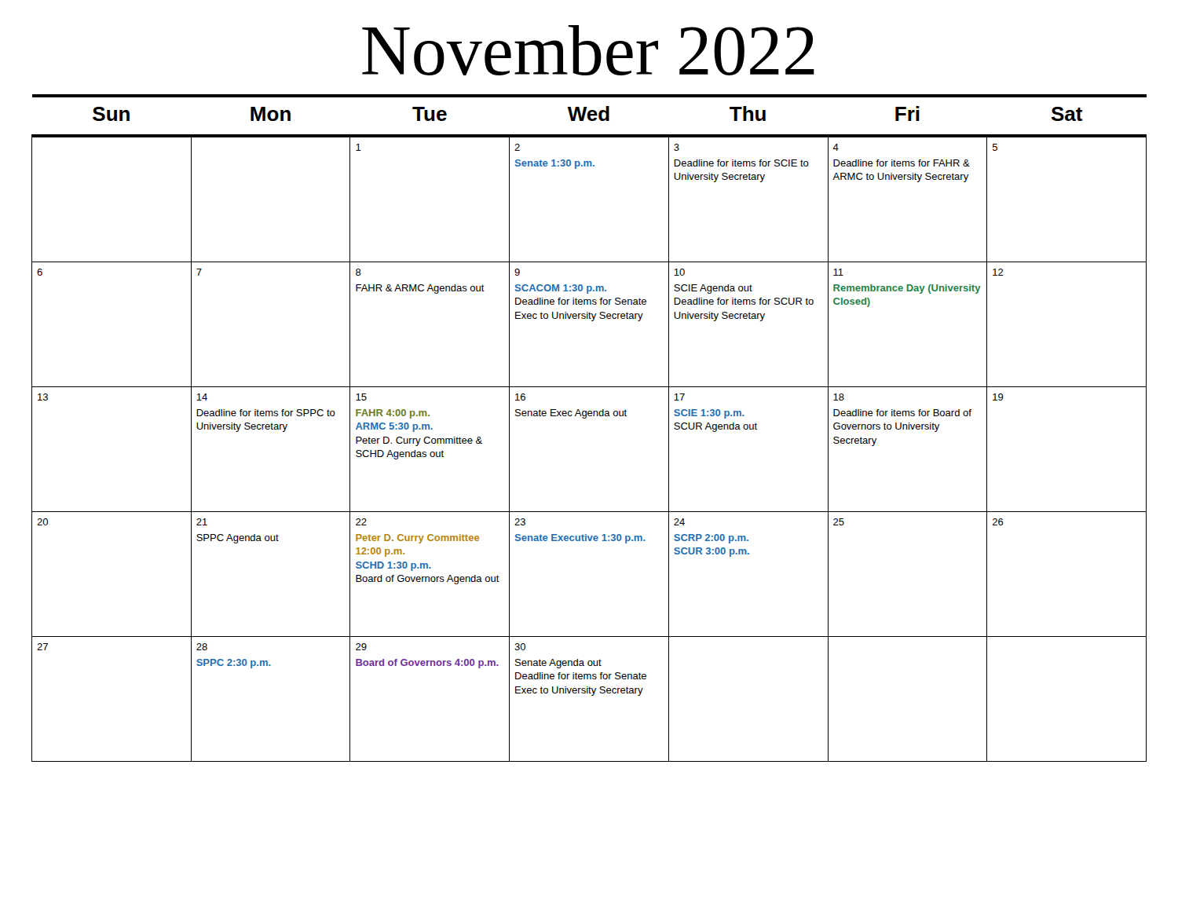November 2022
| Sun | Mon | Tue | Wed | Thu | Fri | Sat |
| --- | --- | --- | --- | --- | --- | --- |
| | | 1 | 2 Senate 1:30 p.m. | 3 Deadline for items for SCIE to University Secretary | 4 Deadline for items for FAHR & ARMC to University Secretary | 5 |
| 6 | 7 | 8 FAHR & ARMC Agendas out | 9 SCACOM 1:30 p.m. Deadline for items for Senate Exec to University Secretary | 10 SCIE Agenda out Deadline for items for SCUR to University Secretary | 11 Remembrance Day (University Closed) | 12 |
| 13 | 14 Deadline for items for SPPC to University Secretary | 15 FAHR 4:00 p.m. ARMC 5:30 p.m. Peter D. Curry Committee & SCHD Agendas out | 16 Senate Exec Agenda out | 17 SCIE 1:30 p.m. SCUR Agenda out | 18 Deadline for items for Board of Governors to University Secretary | 19 |
| 20 | 21 SPPC Agenda out | 22 Peter D. Curry Committee 12:00 p.m. SCHD 1:30 p.m. Board of Governors Agenda out | 23 Senate Executive 1:30 p.m. | 24 SCRP 2:00 p.m. SCUR 3:00 p.m. | 25 | 26 |
| 27 | 28 SPPC 2:30 p.m. | 29 Board of Governors 4:00 p.m. | 30 Senate Agenda out Deadline for items for Senate Exec to University Secretary | | | |